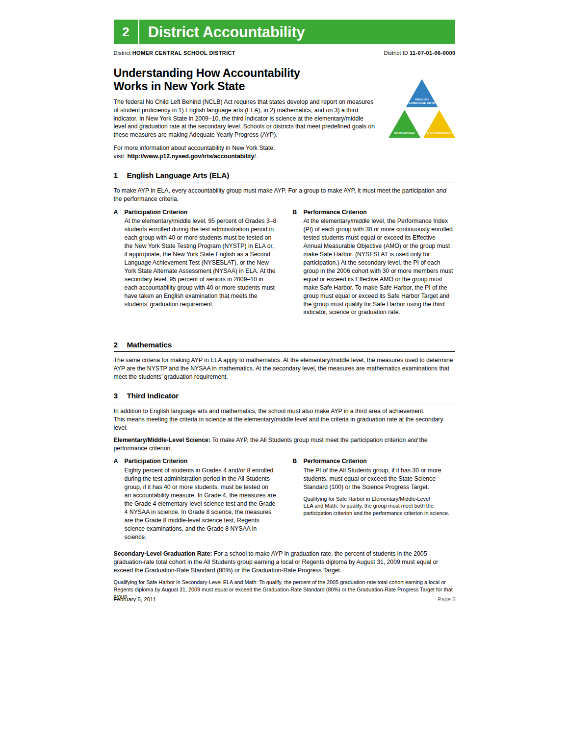2
District Accountability
District HOMER CENTRAL SCHOOL DISTRICT
District ID 11-07-01-06-0000
Understanding How Accountability
Works in New York State
ENGLISH LANGUAGE ARTS MATHEMATICS THIRD INDICATOR
The federal No Child Left Behind (NCLB) Act requires that states develop and report on measures of student proficiency in 1) English language arts (ELA), in 2) mathematics, and on 3) a third indicator. In New York State in 2009–10, the third indicator is science at the elementary/middle level and graduation rate at the secondary level. Schools or districts that meet predefined goals on these measures are making Adequate Yearly Progress (AYP).
For more information about accountability in New York State,
visit: http://www.p12.nysed.gov/irts/accountability/.
1
English Language Arts (ELA)
To make AYP in ELA, every accountability group must make AYP. For a group to make AYP, it must meet the participation and the performance criteria.
A
Participation Criterion
At the elementary/middle level, 95 percent of Grades 3–8 students enrolled during the test administration period in each group with 40 or more students must be tested on the New York State Testing Program (NYSTP) in ELA or, if appropriate, the New York State English as a Second Language Achievement Test (NYSESLAT), or the New York State Alternate Assessment (NYSAA) in ELA. At the secondary level, 95 percent of seniors in 2009–10 in each accountability group with 40 or more students must have taken an English examination that meets the students’ graduation requirement.
B
Performance Criterion
At the elementary/middle level, the Performance Index (PI) of each group with 30 or more continuously enrolled tested students must equal or exceed its Effective Annual Measurable Objective (AMO) or the group must make Safe Harbor. (NYSESLAT is used only for participation.) At the secondary level, the PI of each group in the 2006 cohort with 30 or more members must equal or exceed its Effective AMO or the group must make Safe Harbor. To make Safe Harbor, the PI of the group must equal or exceed its Safe Harbor Target and the group must qualify for Safe Harbor using the third indicator, science or graduation rate.
2
Mathematics
The same criteria for making AYP in ELA apply to mathematics. At the elementary/middle level, the measures used to determine AYP are the NYSTP and the NYSAA in mathematics. At the secondary level, the measures are mathematics examinations that meet the students’ graduation requirement.
3
Third Indicator
In addition to English language arts and mathematics, the school must also make AYP in a third area of achievement.
This means meeting the criteria in science at the elementary/middle level and the criteria in graduation rate at the secondary level.
Elementary/Middle-Level Science: To make AYP, the All Students group must meet the participation criterion and the performance criterion.
A
Participation Criterion
Eighty percent of students in Grades 4 and/or 8 enrolled during the test administration period in the All Students group, if it has 40 or more students, must be tested on an accountability measure. In Grade 4, the measures are the Grade 4 elementary-level science test and the Grade 4 NYSAA in science. In Grade 8 science, the measures are the Grade 8 middle-level science test, Regents science examinations, and the Grade 8 NYSAA in science.
B
Performance Criterion
The PI of the All Students group, if it has 30 or more students, must equal or exceed the State Science Standard (100) or the Science Progress Target.
Qualifying for Safe Harbor in Elementary/Middle-Level
ELA and Math: To qualify, the group must meet both the participation criterion and the performance criterion in science.
Secondary-Level Graduation Rate: For a school to make AYP in graduation rate, the percent of students in the 2005 graduation-rate total cohort in the All Students group earning a local or Regents diploma by August 31, 2009 must equal or exceed the Graduation-Rate Standard (80%) or the Graduation-Rate Progress Target.
Qualifying for Safe Harbor in Secondary-Level ELA and Math: To qualify, the percent of the 2005 graduation-rate total cohort earning a local or Regents diploma by August 31, 2009 must equal or exceed the Graduation-Rate Standard (80%) or the Graduation-Rate Progress Target for that group.
February 5, 2011
Page 5